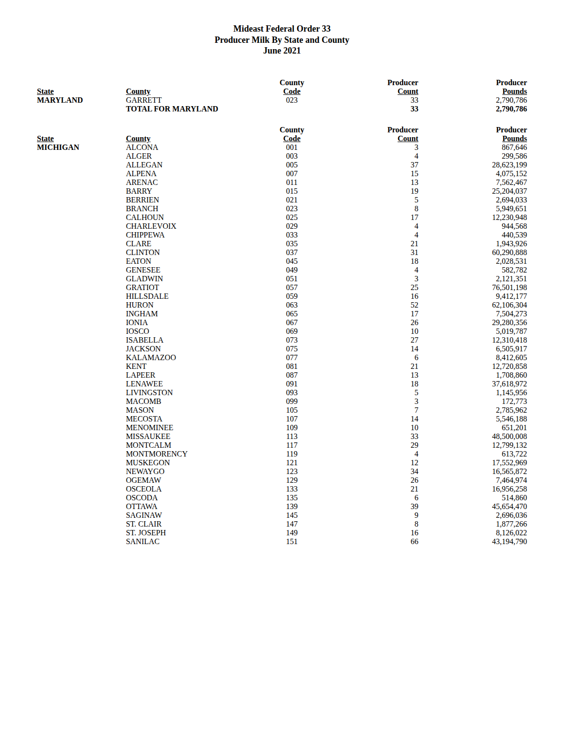Mideast Federal Order 33
Producer Milk By State and County
June 2021
| | | County | Producer | Producer |
| --- | --- | --- | --- | --- |
| State | County | Code | Count | Pounds |
| MARYLAND | GARRETT | 023 | 33 | 2,790,786 |
| | TOTAL FOR MARYLAND | 33 | 2,790,786 |
| | | County | Producer | Producer |
| --- | --- | --- | --- | --- |
| State | County | Code | Count | Pounds |
| MICHIGAN | ALCONA | 001 | 3 | 867,646 |
| | ALGER | 003 | 4 | 299,586 |
| | ALLEGAN | 005 | 37 | 28,623,199 |
| | ALPENA | 007 | 15 | 4,075,152 |
| | ARENAC | 011 | 13 | 7,562,467 |
| | BARRY | 015 | 19 | 25,204,037 |
| | BERRIEN | 021 | 5 | 2,694,033 |
| | BRANCH | 023 | 8 | 5,949,651 |
| | CALHOUN | 025 | 17 | 12,230,948 |
| | CHARLEVOIX | 029 | 4 | 944,568 |
| | CHIPPEWA | 033 | 4 | 440,539 |
| | CLARE | 035 | 21 | 1,943,926 |
| | CLINTON | 037 | 31 | 60,290,888 |
| | EATON | 045 | 18 | 2,028,531 |
| | GENESEE | 049 | 4 | 582,782 |
| | GLADWIN | 051 | 3 | 2,121,351 |
| | GRATIOT | 057 | 25 | 76,501,198 |
| | HILLSDALE | 059 | 16 | 9,412,177 |
| | HURON | 063 | 52 | 62,106,304 |
| | INGHAM | 065 | 17 | 7,504,273 |
| | IONIA | 067 | 26 | 29,280,356 |
| | IOSCO | 069 | 10 | 5,019,787 |
| | ISABELLA | 073 | 27 | 12,310,418 |
| | JACKSON | 075 | 14 | 6,505,917 |
| | KALAMAZOO | 077 | 6 | 8,412,605 |
| | KENT | 081 | 21 | 12,720,858 |
| | LAPEER | 087 | 13 | 1,708,860 |
| | LENAWEE | 091 | 18 | 37,618,972 |
| | LIVINGSTON | 093 | 5 | 1,145,956 |
| | MACOMB | 099 | 3 | 172,773 |
| | MASON | 105 | 7 | 2,785,962 |
| | MECOSTA | 107 | 14 | 5,546,188 |
| | MENOMINEE | 109 | 10 | 651,201 |
| | MISSAUKEE | 113 | 33 | 48,500,008 |
| | MONTCALM | 117 | 29 | 12,799,132 |
| | MONTMORENCY | 119 | 4 | 613,722 |
| | MUSKEGON | 121 | 12 | 17,552,969 |
| | NEWAYGO | 123 | 34 | 16,565,872 |
| | OGEMAW | 129 | 26 | 7,464,974 |
| | OSCEOLA | 133 | 21 | 16,956,258 |
| | OSCODA | 135 | 6 | 514,860 |
| | OTTAWA | 139 | 39 | 45,654,470 |
| | SAGINAW | 145 | 9 | 2,696,036 |
| | ST. CLAIR | 147 | 8 | 1,877,266 |
| | ST. JOSEPH | 149 | 16 | 8,126,022 |
| | SANILAC | 151 | 66 | 43,194,790 |